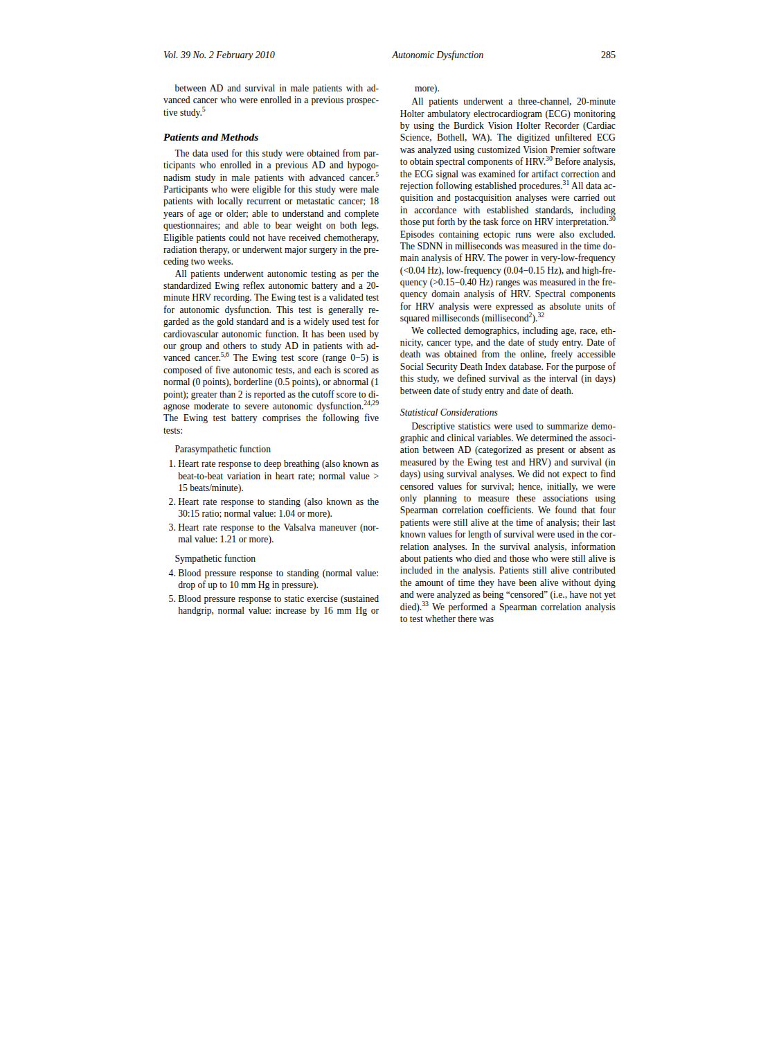Vol. 39 No. 2 February 2010 Autonomic Dysfunction 285
between AD and survival in male patients with advanced cancer who were enrolled in a previous prospective study.5
Patients and Methods
The data used for this study were obtained from participants who enrolled in a previous AD and hypogonadism study in male patients with advanced cancer.5 Participants who were eligible for this study were male patients with locally recurrent or metastatic cancer; 18 years of age or older; able to understand and complete questionnaires; and able to bear weight on both legs. Eligible patients could not have received chemotherapy, radiation therapy, or underwent major surgery in the preceding two weeks.
All patients underwent autonomic testing as per the standardized Ewing reflex autonomic battery and a 20-minute HRV recording. The Ewing test is a validated test for autonomic dysfunction. This test is generally regarded as the gold standard and is a widely used test for cardiovascular autonomic function. It has been used by our group and others to study AD in patients with advanced cancer.5,6 The Ewing test score (range 0−5) is composed of five autonomic tests, and each is scored as normal (0 points), borderline (0.5 points), or abnormal (1 point); greater than 2 is reported as the cutoff score to diagnose moderate to severe autonomic dysfunction.24,29 The Ewing test battery comprises the following five tests:
Parasympathetic function
Heart rate response to deep breathing (also known as beat-to-beat variation in heart rate; normal value > 15 beats/minute).
Heart rate response to standing (also known as the 30:15 ratio; normal value: 1.04 or more).
Heart rate response to the Valsalva maneuver (normal value: 1.21 or more).
Sympathetic function
Blood pressure response to standing (normal value: drop of up to 10 mm Hg in pressure).
Blood pressure response to static exercise (sustained handgrip, normal value: increase by 16 mm Hg or more).
All patients underwent a three-channel, 20-minute Holter ambulatory electrocardiogram (ECG) monitoring by using the Burdick Vision Holter Recorder (Cardiac Science, Bothell, WA). The digitized unfiltered ECG was analyzed using customized Vision Premier software to obtain spectral components of HRV.30 Before analysis, the ECG signal was examined for artifact correction and rejection following established procedures.31 All data acquisition and postacquisition analyses were carried out in accordance with established standards, including those put forth by the task force on HRV interpretation.30 Episodes containing ectopic runs were also excluded. The SDNN in milliseconds was measured in the time domain analysis of HRV. The power in very-low-frequency (<0.04 Hz), low-frequency (0.04−0.15 Hz), and high-frequency (>0.15−0.40 Hz) ranges was measured in the frequency domain analysis of HRV. Spectral components for HRV analysis were expressed as absolute units of squared milliseconds (millisecond2).32
We collected demographics, including age, race, ethnicity, cancer type, and the date of study entry. Date of death was obtained from the online, freely accessible Social Security Death Index database. For the purpose of this study, we defined survival as the interval (in days) between date of study entry and date of death.
Statistical Considerations
Descriptive statistics were used to summarize demographic and clinical variables. We determined the association between AD (categorized as present or absent as measured by the Ewing test and HRV) and survival (in days) using survival analyses. We did not expect to find censored values for survival; hence, initially, we were only planning to measure these associations using Spearman correlation coefficients. We found that four patients were still alive at the time of analysis; their last known values for length of survival were used in the correlation analyses. In the survival analysis, information about patients who died and those who were still alive is included in the analysis. Patients still alive contributed the amount of time they have been alive without dying and were analyzed as being “censored” (i.e., have not yet died).33 We performed a Spearman correlation analysis to test whether there was